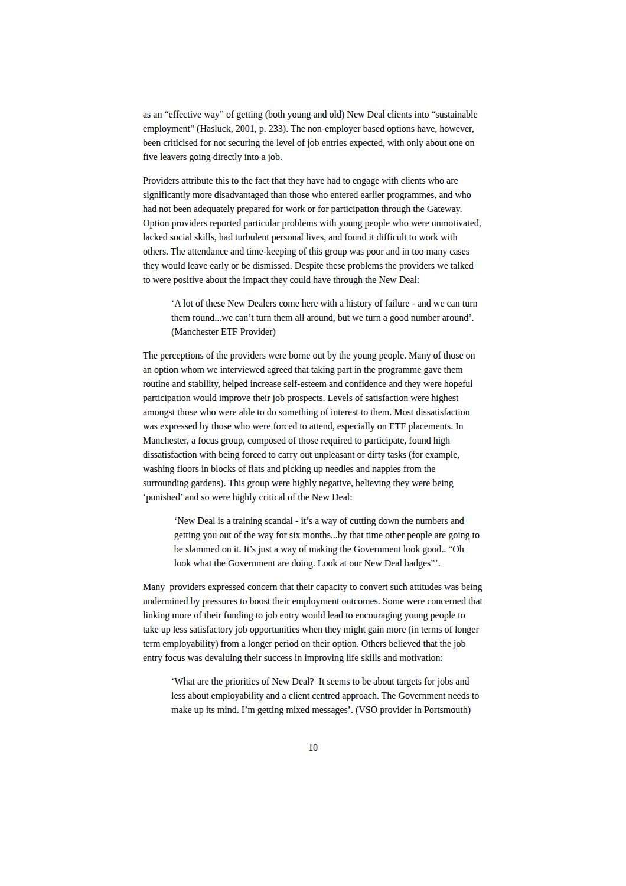as an “effective way” of getting (both young and old) New Deal clients into “sustainable employment” (Hasluck, 2001, p. 233). The non-employer based options have, however, been criticised for not securing the level of job entries expected, with only about one on five leavers going directly into a job.
Providers attribute this to the fact that they have had to engage with clients who are significantly more disadvantaged than those who entered earlier programmes, and who had not been adequately prepared for work or for participation through the Gateway. Option providers reported particular problems with young people who were unmotivated, lacked social skills, had turbulent personal lives, and found it difficult to work with others. The attendance and time-keeping of this group was poor and in too many cases they would leave early or be dismissed. Despite these problems the providers we talked to were positive about the impact they could have through the New Deal:
‘A lot of these New Dealers come here with a history of failure - and we can turn them round...we can’t turn them all around, but we turn a good number around’. (Manchester ETF Provider)
The perceptions of the providers were borne out by the young people. Many of those on an option whom we interviewed agreed that taking part in the programme gave them routine and stability, helped increase self-esteem and confidence and they were hopeful participation would improve their job prospects. Levels of satisfaction were highest amongst those who were able to do something of interest to them. Most dissatisfaction was expressed by those who were forced to attend, especially on ETF placements. In Manchester, a focus group, composed of those required to participate, found high dissatisfaction with being forced to carry out unpleasant or dirty tasks (for example, washing floors in blocks of flats and picking up needles and nappies from the surrounding gardens). This group were highly negative, believing they were being ‘punished’ and so were highly critical of the New Deal:
‘New Deal is a training scandal - it’s a way of cutting down the numbers and getting you out of the way for six months...by that time other people are going to be slammed on it. It’s just a way of making the Government look good.. “Oh look what the Government are doing. Look at our New Deal badges”’.
Many providers expressed concern that their capacity to convert such attitudes was being undermined by pressures to boost their employment outcomes. Some were concerned that linking more of their funding to job entry would lead to encouraging young people to take up less satisfactory job opportunities when they might gain more (in terms of longer term employability) from a longer period on their option. Others believed that the job entry focus was devaluing their success in improving life skills and motivation:
‘What are the priorities of New Deal? It seems to be about targets for jobs and less about employability and a client centred approach. The Government needs to make up its mind. I’m getting mixed messages’. (VSO provider in Portsmouth)
10